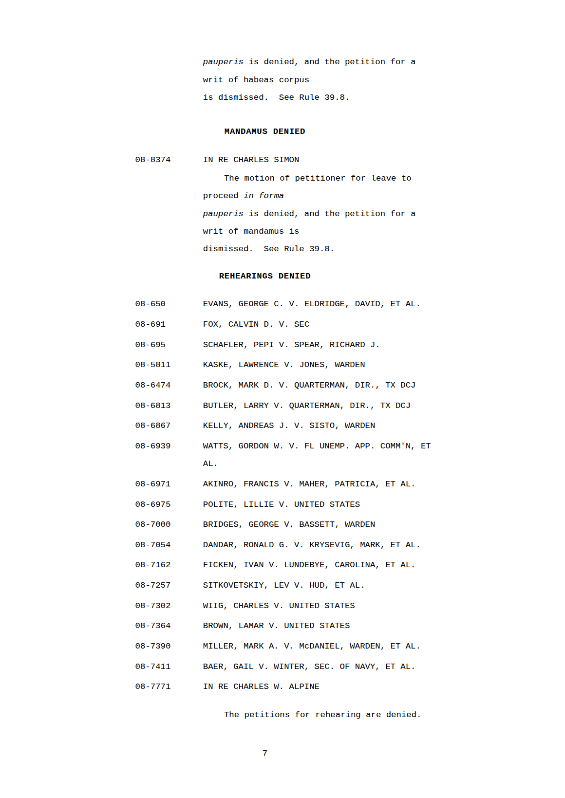pauperis is denied, and the petition for a writ of habeas corpus
is dismissed. See Rule 39.8.
MANDAMUS DENIED
08-8374
IN RE CHARLES SIMON
The motion of petitioner for leave to proceed in forma
pauperis is denied, and the petition for a writ of mandamus is
dismissed. See Rule 39.8.
REHEARINGS DENIED
08-650
EVANS, GEORGE C. V. ELDRIDGE, DAVID, ET AL.
08-691
FOX, CALVIN D. V. SEC
08-695
SCHAFLER, PEPI V. SPEAR, RICHARD J.
08-5811
KASKE, LAWRENCE V. JONES, WARDEN
08-6474
BROCK, MARK D. V. QUARTERMAN, DIR., TX DCJ
08-6813
BUTLER, LARRY V. QUARTERMAN, DIR., TX DCJ
08-6867
KELLY, ANDREAS J. V. SISTO, WARDEN
08-6939
WATTS, GORDON W. V. FL UNEMP. APP. COMM'N, ET AL.
08-6971
AKINRO, FRANCIS V. MAHER, PATRICIA, ET AL.
08-6975
POLITE, LILLIE V. UNITED STATES
08-7000
BRIDGES, GEORGE V. BASSETT, WARDEN
08-7054
DANDAR, RONALD G. V. KRYSEVIG, MARK, ET AL.
08-7162
FICKEN, IVAN V. LUNDEBYE, CAROLINA, ET AL.
08-7257
SITKOVETSKIY, LEV V. HUD, ET AL.
08-7302
WIIG, CHARLES V. UNITED STATES
08-7364
BROWN, LAMAR V. UNITED STATES
08-7390
MILLER, MARK A. V. McDANIEL, WARDEN, ET AL.
08-7411
BAER, GAIL V. WINTER, SEC. OF NAVY, ET AL.
08-7771
IN RE CHARLES W. ALPINE
The petitions for rehearing are denied.
7